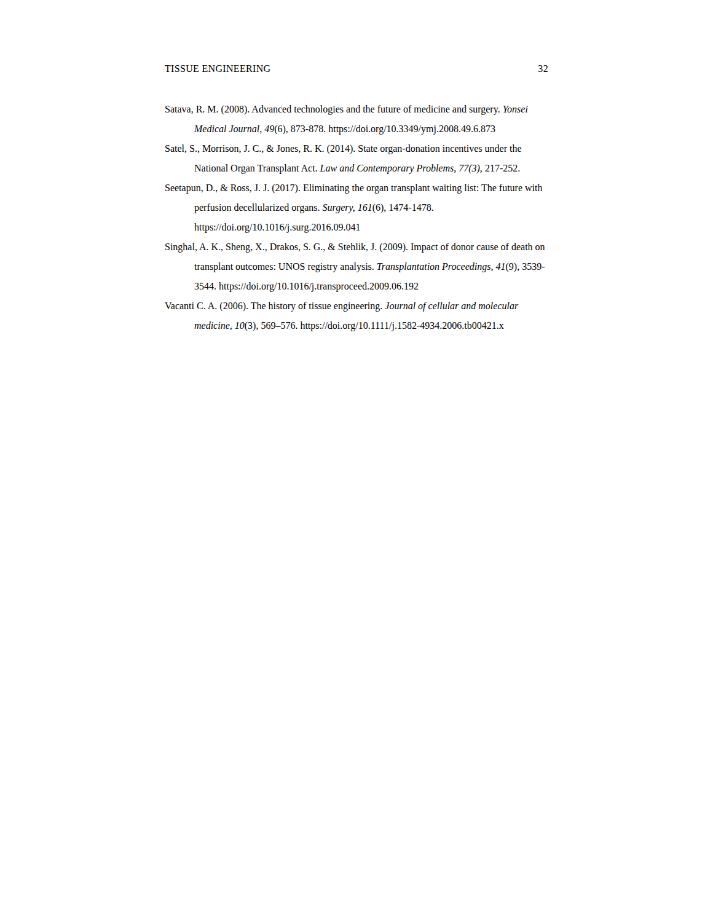Tissue Engineering 32
Satava, R. M. (2008). Advanced technologies and the future of medicine and surgery. Yonsei Medical Journal, 49(6), 873-878. https://doi.org/10.3349/ymj.2008.49.6.873
Satel, S., Morrison, J. C., & Jones, R. K. (2014). State organ-donation incentives under the National Organ Transplant Act. Law and Contemporary Problems, 77(3), 217-252.
Seetapun, D., & Ross, J. J. (2017). Eliminating the organ transplant waiting list: The future with perfusion decellularized organs. Surgery, 161(6), 1474-1478. https://doi.org/10.1016/j.surg.2016.09.041
Singhal, A. K., Sheng, X., Drakos, S. G., & Stehlik, J. (2009). Impact of donor cause of death on transplant outcomes: UNOS registry analysis. Transplantation Proceedings, 41(9), 3539-3544. https://doi.org/10.1016/j.transproceed.2009.06.192
Vacanti C. A. (2006). The history of tissue engineering. Journal of cellular and molecular medicine, 10(3), 569–576. https://doi.org/10.1111/j.1582-4934.2006.tb00421.x